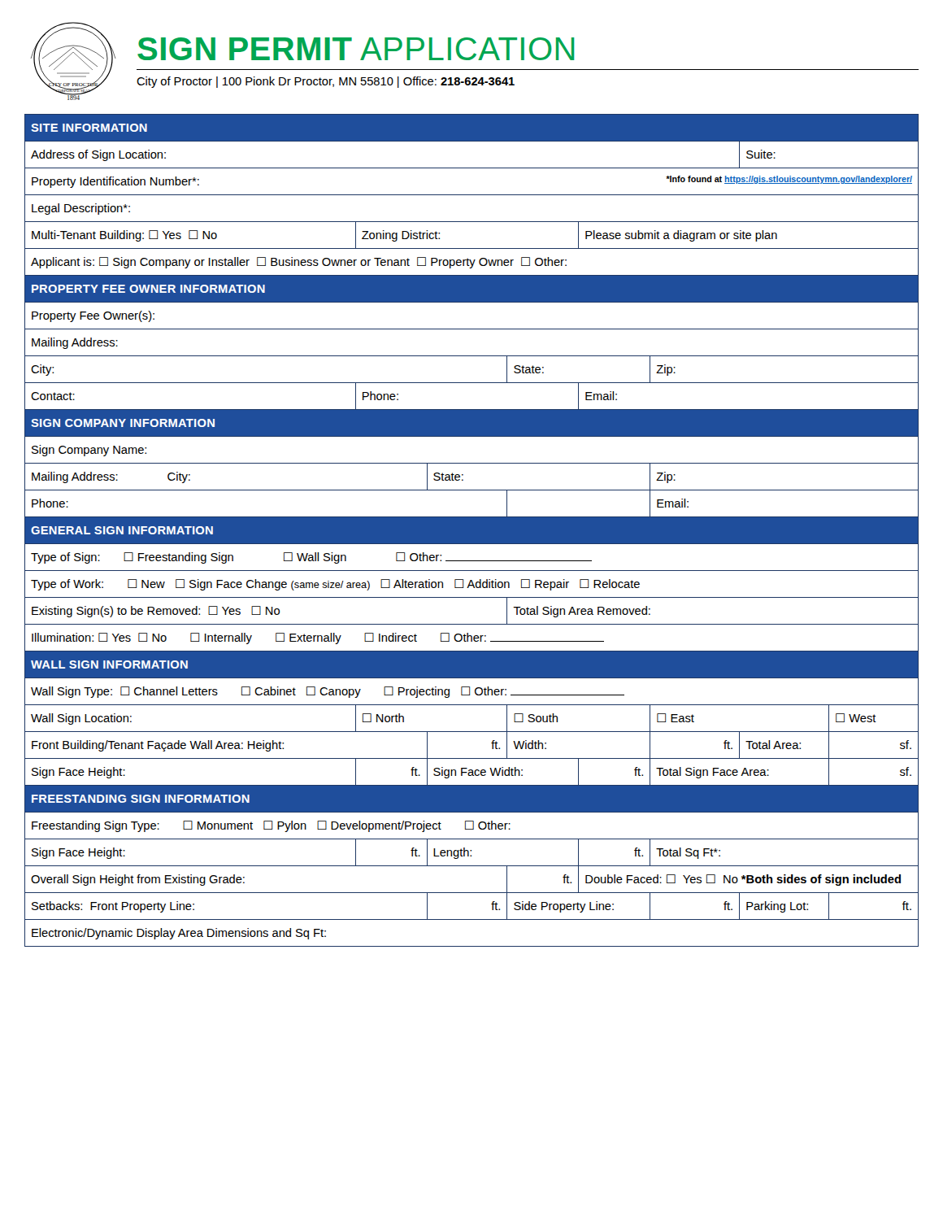CITY OF PROCTOR CORPORATE SEAL 1894
SIGN PERMIT APPLICATION
City of Proctor | 100 Pionk Dr Proctor, MN 55810 | Office: 218-624-3641
| SITE INFORMATION |
| Address of Sign Location: | Suite: |
| Property Identification Number*: *Info found at https://gis.stlouiscountymn.gov/landexplorer/ |
| Legal Description*: |
| Multi-Tenant Building: ☐ Yes ☐ No | Zoning District: | Please submit a diagram or site plan |
| Applicant is: ☐ Sign Company or Installer ☐ Business Owner or Tenant ☐ Property Owner ☐ Other: |
| PROPERTY FEE OWNER INFORMATION |
| Property Fee Owner(s): |
| Mailing Address: |
| City: | State: | Zip: |
| Contact: | Phone: | Email: |
| SIGN COMPANY INFORMATION |
| Sign Company Name: |
| Mailing Address: City: | State: | Zip: |
| Phone: | | Email: |
| GENERAL SIGN INFORMATION |
| Type of Sign: ☐ Freestanding Sign ☐ Wall Sign ☐ Other: |
| Type of Work: ☐ New ☐ Sign Face Change (same size/ area) ☐ Alteration ☐ Addition ☐ Repair ☐ Relocate |
| Existing Sign(s) to be Removed: ☐ Yes ☐ No | Total Sign Area Removed: |
| Illumination: ☐ Yes ☐ No ☐ Internally ☐ Externally ☐ Indirect ☐ Other: |
| WALL SIGN INFORMATION |
| Wall Sign Type: ☐ Channel Letters ☐ Cabinet ☐ Canopy ☐ Projecting ☐ Other: |
| Wall Sign Location: | ☐ North | ☐ South | ☐ East | ☐ West |
| Front Building/Tenant Façade Wall Area: Height: | ft. | Width: | ft. | Total Area: | sf. |
| Sign Face Height: | ft. | Sign Face Width: | ft. | Total Sign Face Area: | sf. |
| FREESTANDING SIGN INFORMATION |
| Freestanding Sign Type: ☐ Monument ☐ Pylon ☐ Development/Project ☐ Other: |
| Sign Face Height: | ft. | Length: | ft. | Total Sq Ft*: |
| Overall Sign Height from Existing Grade: | ft. | Double Faced: ☐ Yes ☐ No *Both sides of sign included |
| Setbacks: Front Property Line: | ft. | Side Property Line: | ft. | Parking Lot: | ft. |
| Electronic/Dynamic Display Area Dimensions and Sq Ft: |